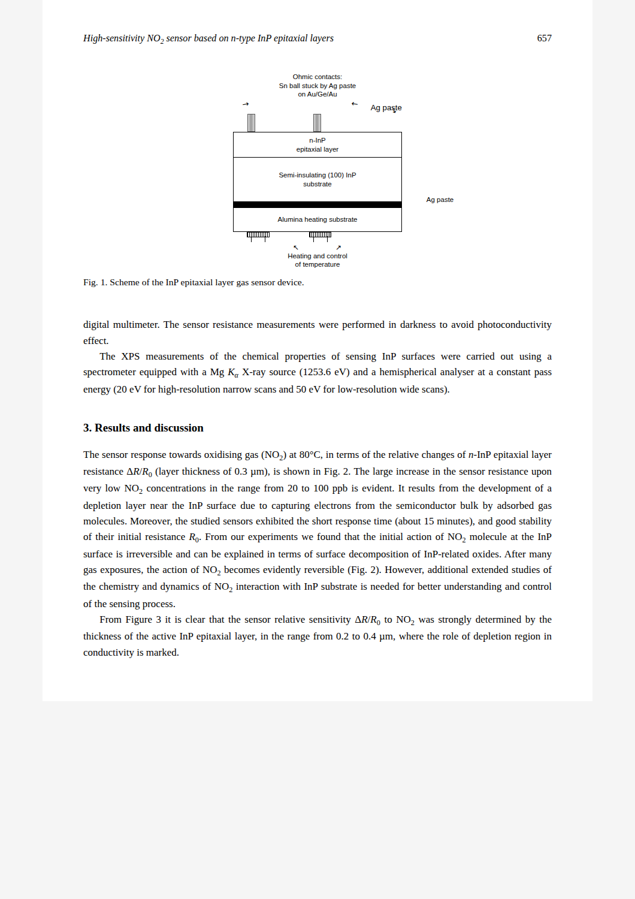High-sensitivity NO2 sensor based on n-type InP epitaxial layers 657
Ohmic contacts: Sn ball stuck by Ag paste on Au/Ge/Au
↗ ↖ ↖ Ag paste
n-InP
epitaxial layer
Semi-insulating (100) InP
substrate
Ag paste
Alumina heating substrate
↖ ↗ Heating and control
of temperature
Fig. 1. Scheme of the InP epitaxial layer gas sensor device.
digital multimeter. The sensor resistance measurements were performed in darkness to avoid photoconductivity effect.
The XPS measurements of the chemical properties of sensing InP surfaces were carried out using a spectrometer equipped with a Mg Kα X-ray source (1253.6 eV) and a hemispherical analyser at a constant pass energy (20 eV for high-resolution narrow scans and 50 eV for low-resolution wide scans).
3. Results and discussion
The sensor response towards oxidising gas (NO2) at 80°C, in terms of the relative changes of n-InP epitaxial layer resistance ΔR/R0 (layer thickness of 0.3 µm), is shown in Fig. 2. The large increase in the sensor resistance upon very low NO2 concentrations in the range from 20 to 100 ppb is evident. It results from the development of a depletion layer near the InP surface due to capturing electrons from the semiconductor bulk by adsorbed gas molecules. Moreover, the studied sensors exhibited the short response time (about 15 minutes), and good stability of their initial resistance R0. From our experiments we found that the initial action of NO2 molecule at the InP surface is irreversible and can be explained in terms of surface decomposition of InP-related oxides. After many gas exposures, the action of NO2 becomes evidently reversible (Fig. 2). However, additional extended studies of the chemistry and dynamics of NO2 interaction with InP substrate is needed for better understanding and control of the sensing process.
From Figure 3 it is clear that the sensor relative sensitivity ΔR/R0 to NO2 was strongly determined by the thickness of the active InP epitaxial layer, in the range from 0.2 to 0.4 µm, where the role of depletion region in conductivity is marked.